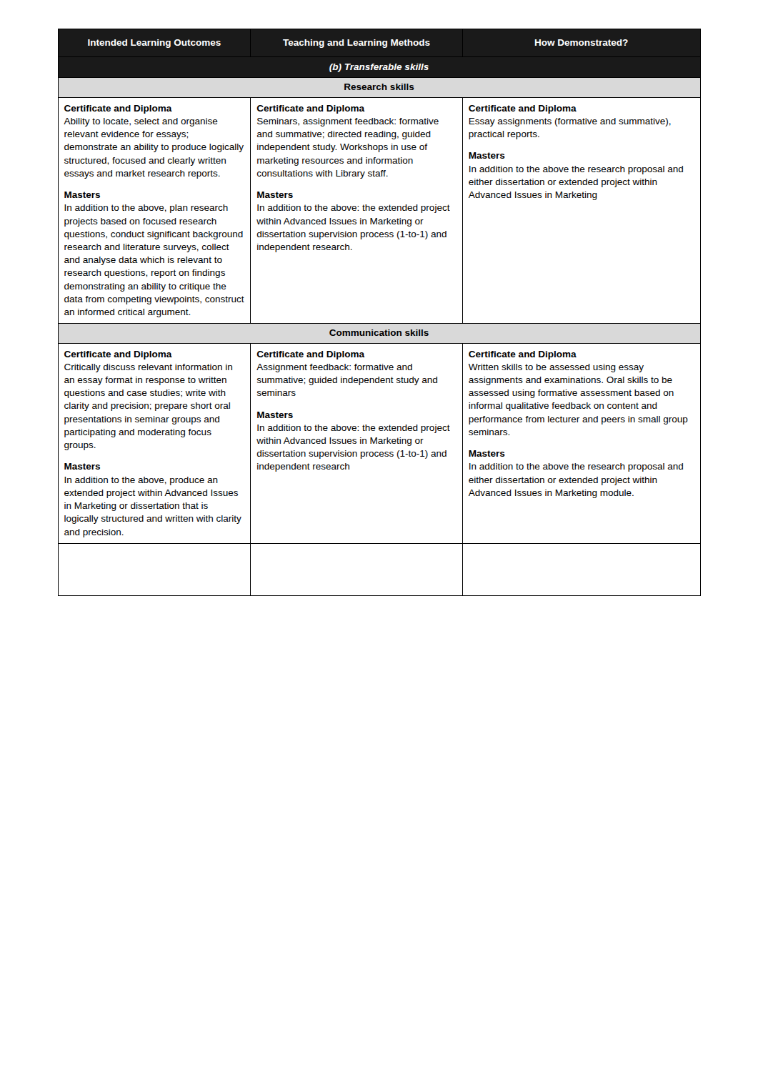| Intended Learning Outcomes | Teaching and Learning Methods | How Demonstrated? |
| --- | --- | --- |
| (b) Transferable skills |
| Research skills |
| Certificate and Diploma Ability to locate, select and organise relevant evidence for essays; demonstrate an ability to produce logically structured, focused and clearly written essays and market research reports. Masters In addition to the above, plan research projects based on focused research questions, conduct significant background research and literature surveys, collect and analyse data which is relevant to research questions, report on findings demonstrating an ability to critique the data from competing viewpoints, construct an informed critical argument. | Certificate and Diploma Seminars, assignment feedback: formative and summative; directed reading, guided independent study. Workshops in use of marketing resources and information consultations with Library staff. Masters In addition to the above: the extended project within Advanced Issues in Marketing or dissertation supervision process (1-to-1) and independent research. | Certificate and Diploma Essay assignments (formative and summative), practical reports. Masters In addition to the above the research proposal and either dissertation or extended project within Advanced Issues in Marketing |
| Communication skills |
| Certificate and Diploma Critically discuss relevant information in an essay format in response to written questions and case studies; write with clarity and precision; prepare short oral presentations in seminar groups and participating and moderating focus groups. Masters In addition to the above, produce an extended project within Advanced Issues in Marketing or dissertation that is logically structured and written with clarity and precision. | Certificate and Diploma Assignment feedback: formative and summative; guided independent study and seminars Masters In addition to the above: the extended project within Advanced Issues in Marketing or dissertation supervision process (1-to-1) and independent research | Certificate and Diploma Written skills to be assessed using essay assignments and examinations. Oral skills to be assessed using formative assessment based on informal qualitative feedback on content and performance from lecturer and peers in small group seminars. Masters In addition to the above the research proposal and either dissertation or extended project within Advanced Issues in Marketing module. |